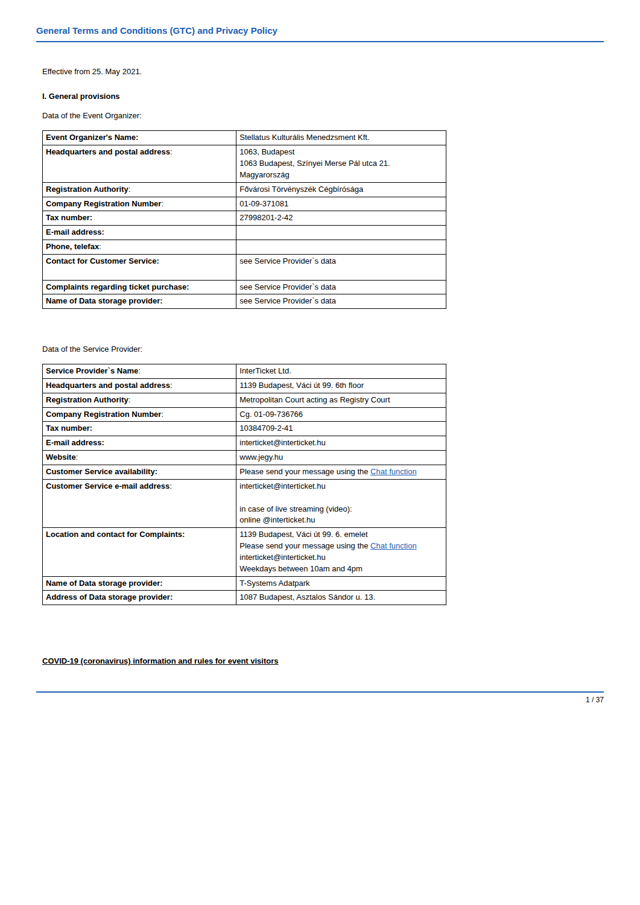General Terms and Conditions (GTC) and Privacy Policy
Effective from 25. May 2021.
I. General provisions
Data of the Event Organizer:
| Event Organizer's Name: | Stellatus Kulturális Menedzsment Kft. |
| Headquarters and postal address : | 1063, Budapest 1063 Budapest, Színyei Merse Pál utca 21. Magyarország |
| Registration Authority : | Fővárosi Törvényszék Cégbírósága |
| Company Registration Number : | 01-09-371081 |
| Tax number: | 27998201-2-42 |
| E-mail address: | |
| Phone, telefax : | |
| Contact for Customer Service: | see Service Provider`s data |
| Complaints regarding ticket purchase: | see Service Provider`s data |
| Name of Data storage provider: | see Service Provider`s data |
Data of the Service Provider:
| Service Provider`s Name : | InterTicket Ltd. |
| Headquarters and postal address : | 1139 Budapest, Váci út 99. 6th floor |
| Registration Authority : | Metropolitan Court acting as Registry Court |
| Company Registration Number : | Cg. 01-09-736766 |
| Tax number: | 10384709-2-41 |
| E-mail address: | interticket@interticket.hu |
| Website : | www.jegy.hu |
| Customer Service availability: | Please send your message using the Chat function |
| Customer Service e-mail address : | interticket@interticket.hu in case of live streaming (video): online @interticket.hu |
| Location and contact for Complaints: | 1139 Budapest, Váci út 99. 6. emelet Please send your message using the Chat function interticket@interticket.hu Weekdays between 10am and 4pm |
| Name of Data storage provider: | T-Systems Adatpark |
| Address of Data storage provider: | 1087 Budapest, Asztalos Sándor u. 13. |
COVID-19 (coronavirus) information and rules for event visitors
1 / 37